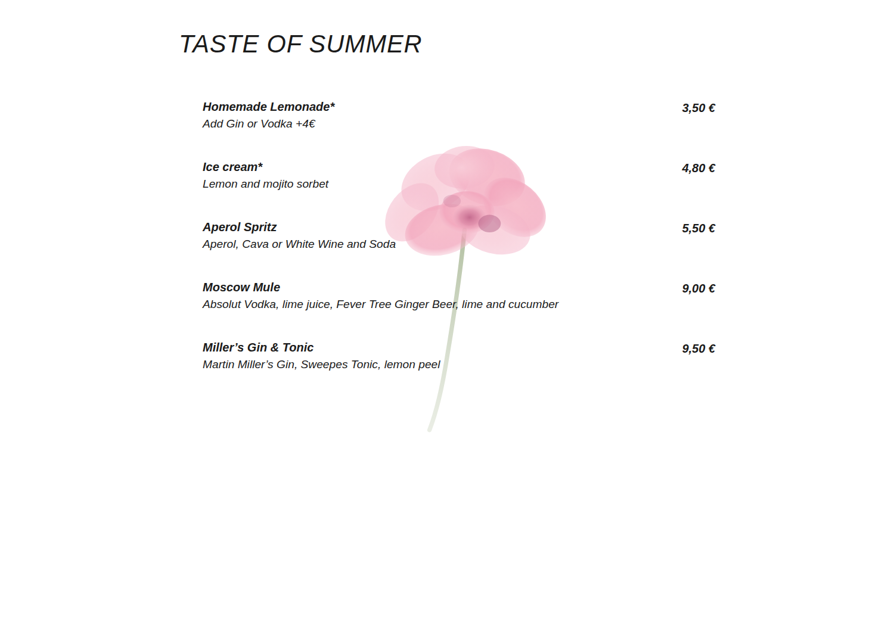TASTE OF SUMMER
Homemade Lemonade*
Add Gin or Vodka +4€
3,50 €
Ice cream*
Lemon and mojito sorbet
4,80 €
Aperol Spritz
Aperol, Cava or White Wine and Soda
5,50 €
Moscow Mule
Absolut Vodka, lime juice, Fever Tree Ginger Beer, lime and cucumber
9,00 €
Miller’s Gin & Tonic
Martin Miller’s Gin, Sweepes Tonic, lemon peel
9,50 €